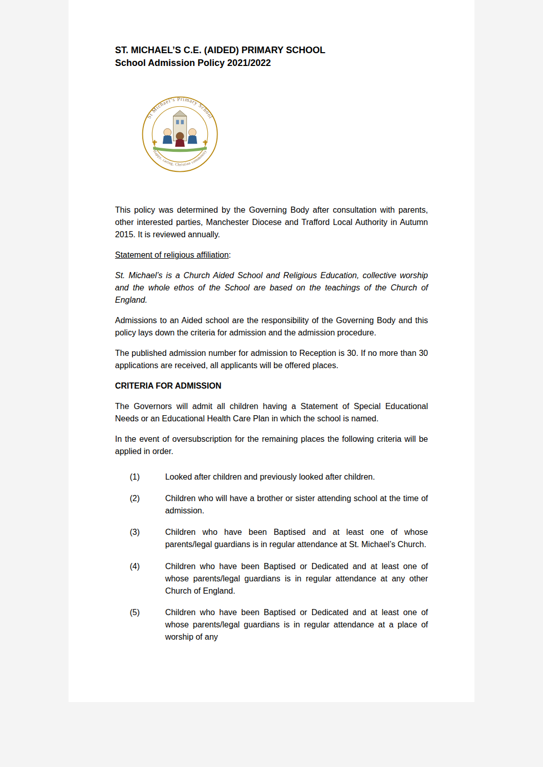ST. MICHAEL’S C.E. (AIDED) PRIMARY SCHOOLSchool Admission Policy 2021/2022
St Michael’s Primary School Happy, caring, Christian community
This policy was determined by the Governing Body after consultation with parents, other interested parties, Manchester Diocese and Trafford Local Authority in Autumn 2015. It is reviewed annually.
Statement of religious affiliation:
St. Michael’s is a Church Aided School and Religious Education, collective worship and the whole ethos of the School are based on the teachings of the Church of England.
Admissions to an Aided school are the responsibility of the Governing Body and this policy lays down the criteria for admission and the admission procedure.
The published admission number for admission to Reception is 30. If no more than 30 applications are received, all applicants will be offered places.
CRITERIA FOR ADMISSION
The Governors will admit all children having a Statement of Special Educational Needs or an Educational Health Care Plan in which the school is named.
In the event of oversubscription for the remaining places the following criteria will be applied in order.
(1) Looked after children and previously looked after children.
(2) Children who will have a brother or sister attending school at the time of admission.
(3) Children who have been Baptised and at least one of whose parents/legal guardians is in regular attendance at St. Michael’s Church.
(4) Children who have been Baptised or Dedicated and at least one of whose parents/legal guardians is in regular attendance at any other Church of England.
(5) Children who have been Baptised or Dedicated and at least one of whose parents/legal guardians is in regular attendance at a place of worship of any